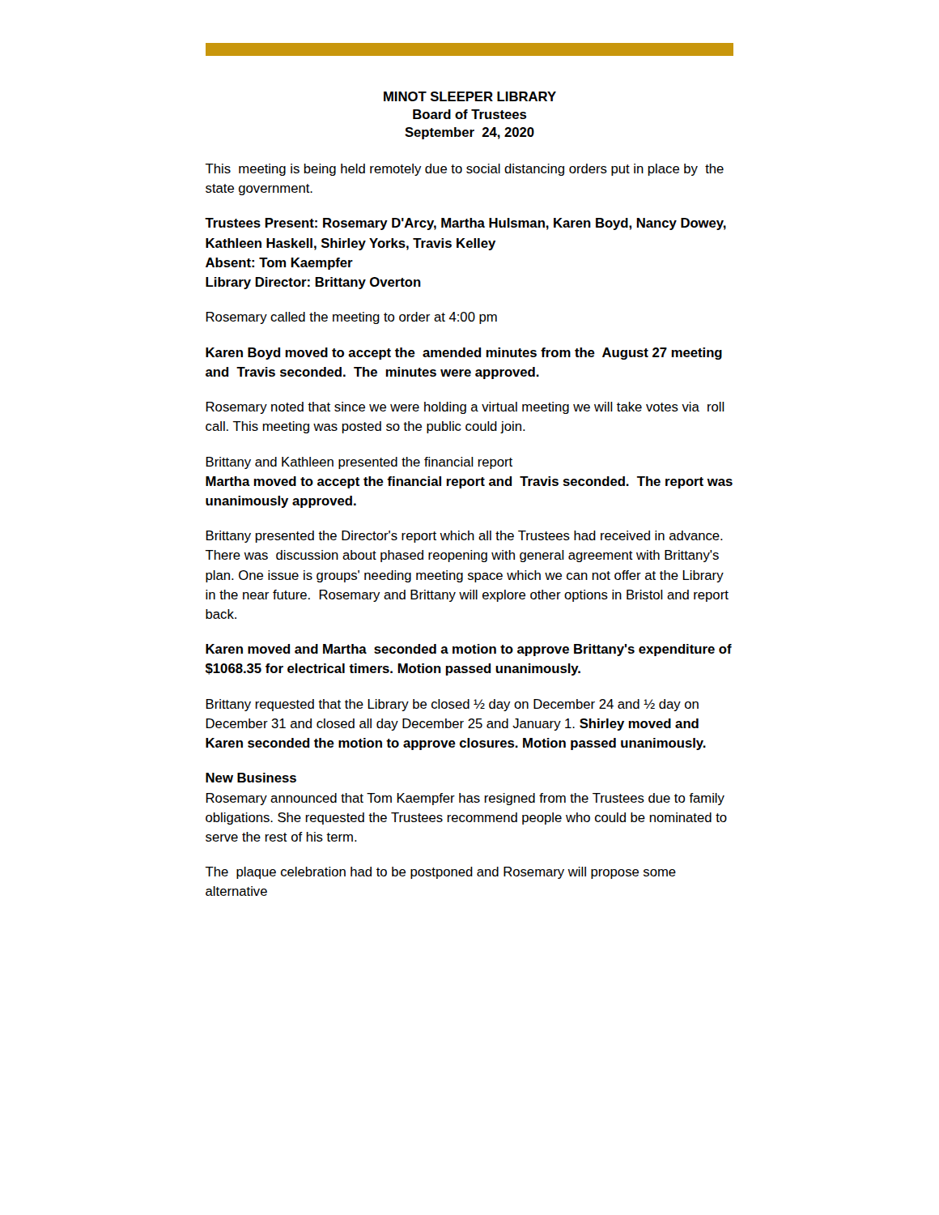MINOT SLEEPER LIBRARY
Board of Trustees
September 24, 2020
This meeting is being held remotely due to social distancing orders put in place by the state government.
Trustees Present: Rosemary D'Arcy, Martha Hulsman, Karen Boyd, Nancy Dowey, Kathleen Haskell, Shirley Yorks, Travis Kelley
Absent: Tom Kaempfer
Library Director: Brittany Overton
Rosemary called the meeting to order at 4:00 pm
Karen Boyd moved to accept the amended minutes from the August 27 meeting and Travis seconded. The minutes were approved.
Rosemary noted that since we were holding a virtual meeting we will take votes via roll call. This meeting was posted so the public could join.
Brittany and Kathleen presented the financial report
Martha moved to accept the financial report and Travis seconded. The report was unanimously approved.
Brittany presented the Director's report which all the Trustees had received in advance. There was discussion about phased reopening with general agreement with Brittany's plan. One issue is groups' needing meeting space which we can not offer at the Library in the near future. Rosemary and Brittany will explore other options in Bristol and report back.
Karen moved and Martha seconded a motion to approve Brittany's expenditure of $1068.35 for electrical timers. Motion passed unanimously.
Brittany requested that the Library be closed ½ day on December 24 and ½ day on December 31 and closed all day December 25 and January 1. Shirley moved and Karen seconded the motion to approve closures. Motion passed unanimously.
New Business
Rosemary announced that Tom Kaempfer has resigned from the Trustees due to family obligations. She requested the Trustees recommend people who could be nominated to serve the rest of his term.
The plaque celebration had to be postponed and Rosemary will propose some alternative